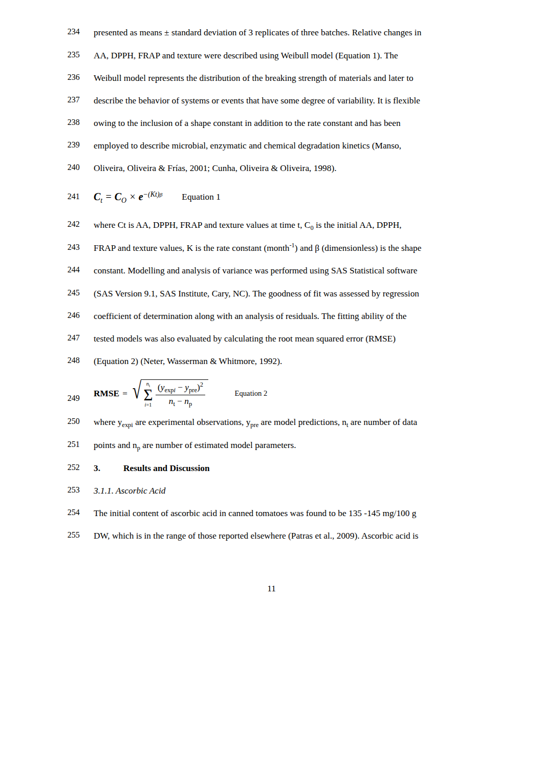234
presented as means ± standard deviation of 3 replicates of three batches. Relative changes in
235
AA, DPPH, FRAP and texture were described using Weibull model (Equation 1). The
236
Weibull model represents the distribution of the breaking strength of materials and later to
237
describe the behavior of systems or events that have some degree of variability. It is flexible
238
owing to the inclusion of a shape constant in addition to the rate constant and has been
239
employed to describe microbial, enzymatic and chemical degradation kinetics (Manso,
240
Oliveira, Oliveira & Frías, 2001; Cunha, Oliveira & Oliveira, 1998).
241
Ct = CO × e−(Kt)β Equation 1
242
where Ct is AA, DPPH, FRAP and texture values at time t, C0 is the initial AA, DPPH,
243
FRAP and texture values, K is the rate constant (month-1) and β (dimensionless) is the shape
244
constant. Modelling and analysis of variance was performed using SAS Statistical software
245
(SAS Version 9.1, SAS Institute, Cary, NC). The goodness of fit was assessed by regression
246
coefficient of determination along with an analysis of residuals. The fitting ability of the
247
tested models was also evaluated by calculating the root mean squared error (RMSE)
248
(Equation 2) (Neter, Wasserman & Whitmore, 1992).
249
RMSE = √ nt Σ i=1 (yexpi − ypre)2 nt − np Equation 2
250
where yexpi are experimental observations, ypre are model predictions, nt are number of data
251
points and np are number of estimated model parameters.
252
3. Results and Discussion
253
3.1.1. Ascorbic Acid
254
The initial content of ascorbic acid in canned tomatoes was found to be 135 -145 mg/100 g
255
DW, which is in the range of those reported elsewhere (Patras et al., 2009). Ascorbic acid is
11